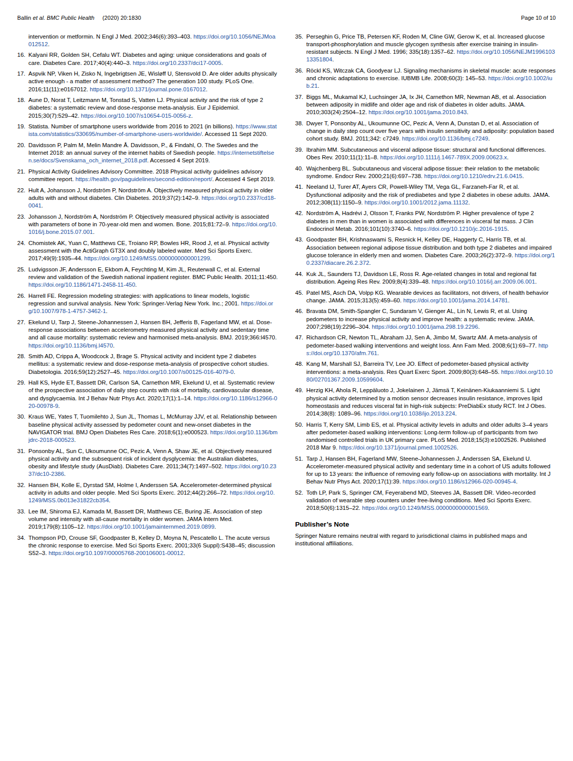Ballin et al. BMC Public Health (2020) 20:1830
Page 10 of 10
intervention or metformin. N Engl J Med. 2002;346(6):393–403. https://doi.org/10.1056/NEJMoa012512.
16. Kalyani RR, Golden SH, Cefalu WT. Diabetes and aging: unique considerations and goals of care. Diabetes Care. 2017;40(4):440–3. https://doi.org/10.2337/dci17-0005.
17. Aspvik NP, Viken H, Zisko N, Ingebrigtsen JE, Wisløff U, Stensvold D. Are older adults physically active enough - a matter of assessment method? The generation 100 study. PLoS One. 2016;11(11):e0167012. https://doi.org/10.1371/journal.pone.0167012.
18. Aune D, Norat T, Leitzmann M, Tonstad S, Vatten LJ. Physical activity and the risk of type 2 diabetes: a systematic review and dose-response meta-analysis. Eur J Epidemiol. 2015;30(7):529–42. https://doi.org/10.1007/s10654-015-0056-z.
19. Statista. Number of smartphone users worldwide from 2016 to 2021 (in billions). https://www.statista.com/statistics/330695/number-of-smartphone-users-worldwide/. Accessed 11 Sept 2020.
20. Davidsson P, Palm M, Melin Mandre Å. Davidsson, P., & Findahl, O. The Swedes and the Internet 2018: an annual survey of the internet habits of Swedish people. https://internetstiftelsen.se/docs/Svenskarna_och_internet_2018.pdf. Accessed 4 Sept 2019.
21. Physical Activity Guidelines Advisory Committee. 2018 Physical activity guidelines advisory committee report. https://health.gov/paguidelines/second-edition/report/. Accessed 4 Sept 2019.
22. Hult A, Johansson J, Nordström P, Nordström A. Objectively measured physical activity in older adults with and without diabetes. Clin Diabetes. 2019;37(2):142–9. https://doi.org/10.2337/cd18-0041.
23. Johansson J, Nordström A, Nordström P. Objectively measured physical activity is associated with parameters of bone in 70-year-old men and women. Bone. 2015;81:72–9. https://doi.org/10.1016/j.bone.2015.07.001.
24. Chomistek AK, Yuan C, Matthews CE, Troiano RP, Bowles HR, Rood J, et al. Physical activity assessment with the ActiGraph GT3X and doubly labeled water. Med Sci Sports Exerc. 2017;49(9):1935–44. https://doi.org/10.1249/MSS.0000000000001299.
25. Ludvigsson JF, Andersson E, Ekbom A, Feychting M, Kim JL, Reuterwall C, et al. External review and validation of the Swedish national inpatient register. BMC Public Health. 2011;11:450. https://doi.org/10.1186/1471-2458-11-450.
26. Harrell FE. Regression modeling strategies: with applications to linear models, logistic regression and survival analysis. New York: Springer-Verlag New York. Inc.; 2001. https://doi.org/10.1007/978-1-4757-3462-1.
27. Ekelund U, Tarp J, Steene-Johannessen J, Hansen BH, Jefferis B, Fagerland MW, et al. Dose-response associations between accelerometry measured physical activity and sedentary time and all cause mortality: systematic review and harmonised meta-analysis. BMJ. 2019;366:l4570. https://doi.org/10.1136/bmj.l4570.
28. Smith AD, Crippa A, Woodcock J, Brage S. Physical activity and incident type 2 diabetes mellitus: a systematic review and dose-response meta-analysis of prospective cohort studies. Diabetologia. 2016;59(12):2527–45. https://doi.org/10.1007/s00125-016-4079-0.
29. Hall KS, Hyde ET, Bassett DR, Carlson SA, Carnethon MR, Ekelund U, et al. Systematic review of the prospective association of daily step counts with risk of mortality, cardiovascular disease, and dysglycaemia. Int J Behav Nutr Phys Act. 2020;17(1):1–14. https://doi.org/10.1186/s12966-020-00978-9.
30. Kraus WE, Yates T, Tuomilehto J, Sun JL, Thomas L, McMurray JJV, et al. Relationship between baseline physical activity assessed by pedometer count and new-onset diabetes in the NAVIGATOR trial. BMJ Open Diabetes Res Care. 2018;6(1):e000523. https://doi.org/10.1136/bmjdrc-2018-000523.
31. Ponsonby AL, Sun C, Ukoumunne OC, Pezic A, Venn A, Shaw JE, et al. Objectively measured physical activity and the subsequent risk of incident dysglycemia: the Australian diabetes, obesity and lifestyle study (AusDiab). Diabetes Care. 2011;34(7):1497–502. https://doi.org/10.2337/dc10-2386.
32. Hansen BH, Kolle E, Dyrstad SM, Holme I, Anderssen SA. Accelerometer-determined physical activity in adults and older people. Med Sci Sports Exerc. 2012;44(2):266–72. https://doi.org/10.1249/MSS.0b013e31822cb354.
33. Lee IM, Shiroma EJ, Kamada M, Bassett DR, Matthews CE, Buring JE. Association of step volume and intensity with all-cause mortality in older women. JAMA Intern Med. 2019;179(8):1105–12. https://doi.org/10.1001/jamainternmed.2019.0899.
34. Thompson PD, Crouse SF, Goodpaster B, Kelley D, Moyna N, Pescatello L. The acute versus the chronic response to exercise. Med Sci Sports Exerc. 2001;33(6 Suppl):S438–45; discussion S52–3. https://doi.org/10.1097/00005768-200106001-00012.
35. Perseghin G, Price TB, Petersen KF, Roden M, Cline GW, Gerow K, et al. Increased glucose transport-phosphorylation and muscle glycogen synthesis after exercise training in insulin-resistant subjects. N Engl J Med. 1996; 335(18):1357–62. https://doi.org/10.1056/NEJM199610313351804.
36. Röckl KS, Witczak CA, Goodyear LJ. Signaling mechanisms in skeletal muscle: acute responses and chronic adaptations to exercise. IUBMB Life. 2008;60(3): 145–53. https://doi.org/10.1002/iub.21.
37. Biggs ML, Mukamal KJ, Luchsinger JA, Ix JH, Carnethon MR, Newman AB, et al. Association between adiposity in midlife and older age and risk of diabetes in older adults. JAMA. 2010;303(24):2504–12. https://doi.org/10.1001/jama.2010.843.
38. Dwyer T, Ponsonby AL, Ukoumunne OC, Pezic A, Venn A, Dunstan D, et al. Association of change in daily step count over five years with insulin sensitivity and adiposity: population based cohort study. BMJ. 2011;342: c7249. https://doi.org/10.1136/bmj.c7249.
39. Ibrahim MM. Subcutaneous and visceral adipose tissue: structural and functional differences. Obes Rev. 2010;11(1):11–8. https://doi.org/10.1111/j.1467-789X.2009.00623.x.
40. Wajchenberg BL. Subcutaneous and visceral adipose tissue: their relation to the metabolic syndrome. Endocr Rev. 2000;21(6):697–738. https://doi.org/10.1210/edrv.21.6.0415.
41. Neeland IJ, Turer AT, Ayers CR, Powell-Wiley TM, Vega GL, Farzaneh-Far R, et al. Dysfunctional adiposity and the risk of prediabetes and type 2 diabetes in obese adults. JAMA. 2012;308(11):1150–9. https://doi.org/10.1001/2012.jama.11132.
42. Nordström A, Hadrévi J, Olsson T, Franks PW, Nordström P. Higher prevalence of type 2 diabetes in men than in women is associated with differences in visceral fat mass. J Clin Endocrinol Metab. 2016;101(10):3740–6. https://doi.org/10.1210/jc.2016-1915.
43. Goodpaster BH, Krishnaswami S, Resnick H, Kelley DE, Haggerty C, Harris TB, et al. Association between regional adipose tissue distribution and both type 2 diabetes and impaired glucose tolerance in elderly men and women. Diabetes Care. 2003;26(2):372–9. https://doi.org/10.2337/diacare.26.2.372.
44. Kuk JL, Saunders TJ, Davidson LE, Ross R. Age-related changes in total and regional fat distribution. Ageing Res Rev. 2009;8(4):339–48. https://doi.org/10.1016/j.arr.2009.06.001.
45. Patel MS, Asch DA, Volpp KG. Wearable devices as facilitators, not drivers, of health behavior change. JAMA. 2015;313(5):459–60. https://doi.org/10.1001/jama.2014.14781.
46. Bravata DM, Smith-Spangler C, Sundaram V, Gienger AL, Lin N, Lewis R, et al. Using pedometers to increase physical activity and improve health: a systematic review. JAMA. 2007;298(19):2296–304. https://doi.org/10.1001/jama.298.19.2296.
47. Richardson CR, Newton TL, Abraham JJ, Sen A, Jimbo M, Swartz AM. A meta-analysis of pedometer-based walking interventions and weight loss. Ann Fam Med. 2008;6(1):69–77. https://doi.org/10.1370/afm.761.
48. Kang M, Marshall SJ, Barreira TV, Lee JO. Effect of pedometer-based physical activity interventions: a meta-analysis. Res Quart Exerc Sport. 2009;80(3):648–55. https://doi.org/10.1080/02701367.2009.10599604.
49. Herzig KH, Ahola R, Leppäluoto J, Jokelainen J, Jämsä T, Keinänen-Kiukaanniemi S. Light physical activity determined by a motion sensor decreases insulin resistance, improves lipid homeostasis and reduces visceral fat in high-risk subjects: PreDiabEx study RCT. Int J Obes. 2014;38(8): 1089–96. https://doi.org/10.1038/ijo.2013.224.
50. Harris T, Kerry SM, Limb ES, et al. Physical activity levels in adults and older adults 3–4 years after pedometer-based walking interventions: Long-term follow-up of participants from two randomised controlled trials in UK primary care. PLoS Med. 2018;15(3):e1002526. Published 2018 Mar 9. https://doi.org/10.1371/journal.pmed.1002526.
51. Tarp J, Hansen BH, Fagerland MW, Steene-Johannessen J, Anderssen SA, Ekelund U. Accelerometer-measured physical activity and sedentary time in a cohort of US adults followed for up to 13 years: the influence of removing early follow-up on associations with mortality. Int J Behav Nutr Phys Act. 2020;17(1):39. https://doi.org/10.1186/s12966-020-00945-4.
52. Toth LP, Park S, Springer CM, Feyerabend MD, Steeves JA, Bassett DR. Video-recorded validation of wearable step counters under free-living conditions. Med Sci Sports Exerc. 2018;50(6):1315–22. https://doi.org/10.1249/MSS.0000000000001569.
Publisher’s Note
Springer Nature remains neutral with regard to jurisdictional claims in published maps and institutional affiliations.